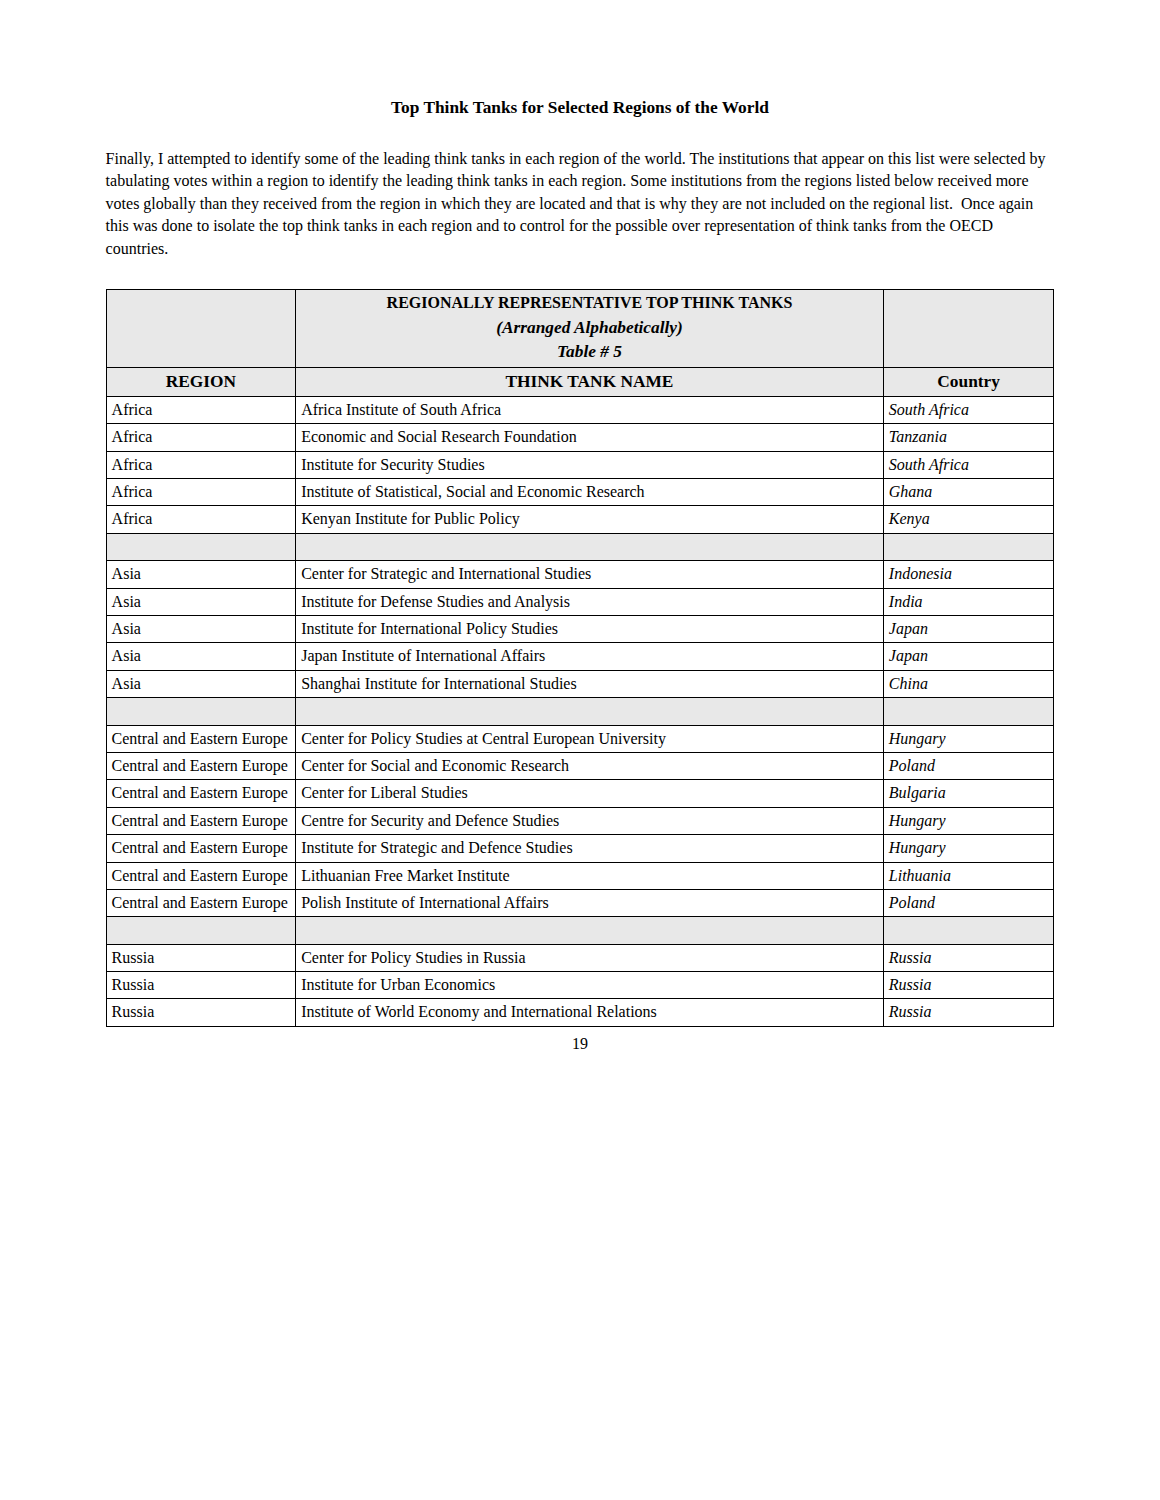Top Think Tanks for Selected Regions of the World
Finally, I attempted to identify some of the leading think tanks in each region of the world. The institutions that appear on this list were selected by tabulating votes within a region to identify the leading think tanks in each region. Some institutions from the regions listed below received more votes globally than they received from the region in which they are located and that is why they are not included on the regional list. Once again this was done to isolate the top think tanks in each region and to control for the possible over representation of think tanks from the OECD countries.
| | REGIONALLY REPRESENTATIVE TOP THINK TANKS (Arranged Alphabetically) Table # 5 | |
| REGION | THINK TANK NAME | Country |
| Africa | Africa Institute of South Africa | South Africa |
| Africa | Economic and Social Research Foundation | Tanzania |
| Africa | Institute for Security Studies | South Africa |
| Africa | Institute of Statistical, Social and Economic Research | Ghana |
| Africa | Kenyan Institute for Public Policy | Kenya |
| Asia | Center for Strategic and International Studies | Indonesia |
| Asia | Institute for Defense Studies and Analysis | India |
| Asia | Institute for International Policy Studies | Japan |
| Asia | Japan Institute of International Affairs | Japan |
| Asia | Shanghai Institute for International Studies | China |
| Central and Eastern Europe | Center for Policy Studies at Central European University | Hungary |
| Central and Eastern Europe | Center for Social and Economic Research | Poland |
| Central and Eastern Europe | Center for Liberal Studies | Bulgaria |
| Central and Eastern Europe | Centre for Security and Defence Studies | Hungary |
| Central and Eastern Europe | Institute for Strategic and Defence Studies | Hungary |
| Central and Eastern Europe | Lithuanian Free Market Institute | Lithuania |
| Central and Eastern Europe | Polish Institute of International Affairs | Poland |
| Russia | Center for Policy Studies in Russia | Russia |
| Russia | Institute for Urban Economics | Russia |
| Russia | Institute of World Economy and International Relations | Russia |
19